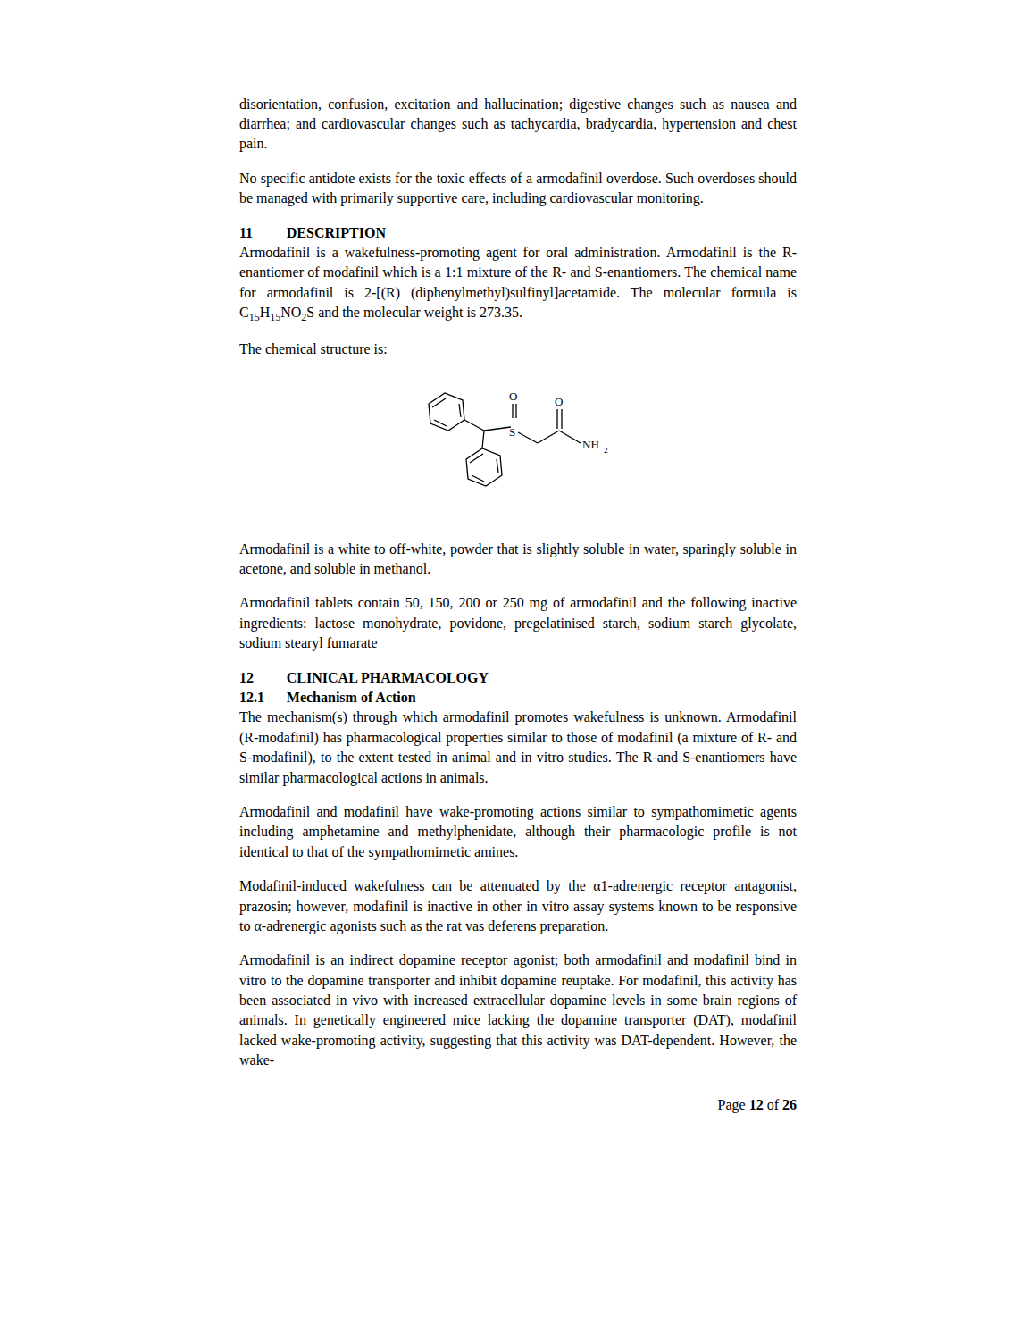disorientation, confusion, excitation and hallucination; digestive changes such as nausea and diarrhea; and cardiovascular changes such as tachycardia, bradycardia, hypertension and chest pain.
No specific antidote exists for the toxic effects of a armodafinil overdose. Such overdoses should be managed with primarily supportive care, including cardiovascular monitoring.
11
DESCRIPTION
Armodafinil is a wakefulness-promoting agent for oral administration. Armodafinil is the R-enantiomer of modafinil which is a 1:1 mixture of the R- and S-enantiomers. The chemical name for armodafinil is 2-[(R) (diphenylmethyl)sulfinyl]acetamide. The molecular formula is C15H15NO2S and the molecular weight is 273.35.
The chemical structure is:
S O O NH 2
Armodafinil is a white to off-white, powder that is slightly soluble in water, sparingly soluble in acetone, and soluble in methanol.
Armodafinil tablets contain 50, 150, 200 or 250 mg of armodafinil and the following inactive ingredients: lactose monohydrate, povidone, pregelatinised starch, sodium starch glycolate, sodium stearyl fumarate
12
CLINICAL PHARMACOLOGY
12.1
Mechanism of Action
The mechanism(s) through which armodafinil promotes wakefulness is unknown. Armodafinil (R-modafinil) has pharmacological properties similar to those of modafinil (a mixture of R- and S-modafinil), to the extent tested in animal and in vitro studies. The R-and S-enantiomers have similar pharmacological actions in animals.
Armodafinil and modafinil have wake-promoting actions similar to sympathomimetic agents including amphetamine and methylphenidate, although their pharmacologic profile is not identical to that of the sympathomimetic amines.
Modafinil-induced wakefulness can be attenuated by the α1-adrenergic receptor antagonist, prazosin; however, modafinil is inactive in other in vitro assay systems known to be responsive to α-adrenergic agonists such as the rat vas deferens preparation.
Armodafinil is an indirect dopamine receptor agonist; both armodafinil and modafinil bind in vitro to the dopamine transporter and inhibit dopamine reuptake. For modafinil, this activity has been associated in vivo with increased extracellular dopamine levels in some brain regions of animals. In genetically engineered mice lacking the dopamine transporter (DAT), modafinil lacked wake-promoting activity, suggesting that this activity was DAT-dependent. However, the wake-
Page 12 of 26